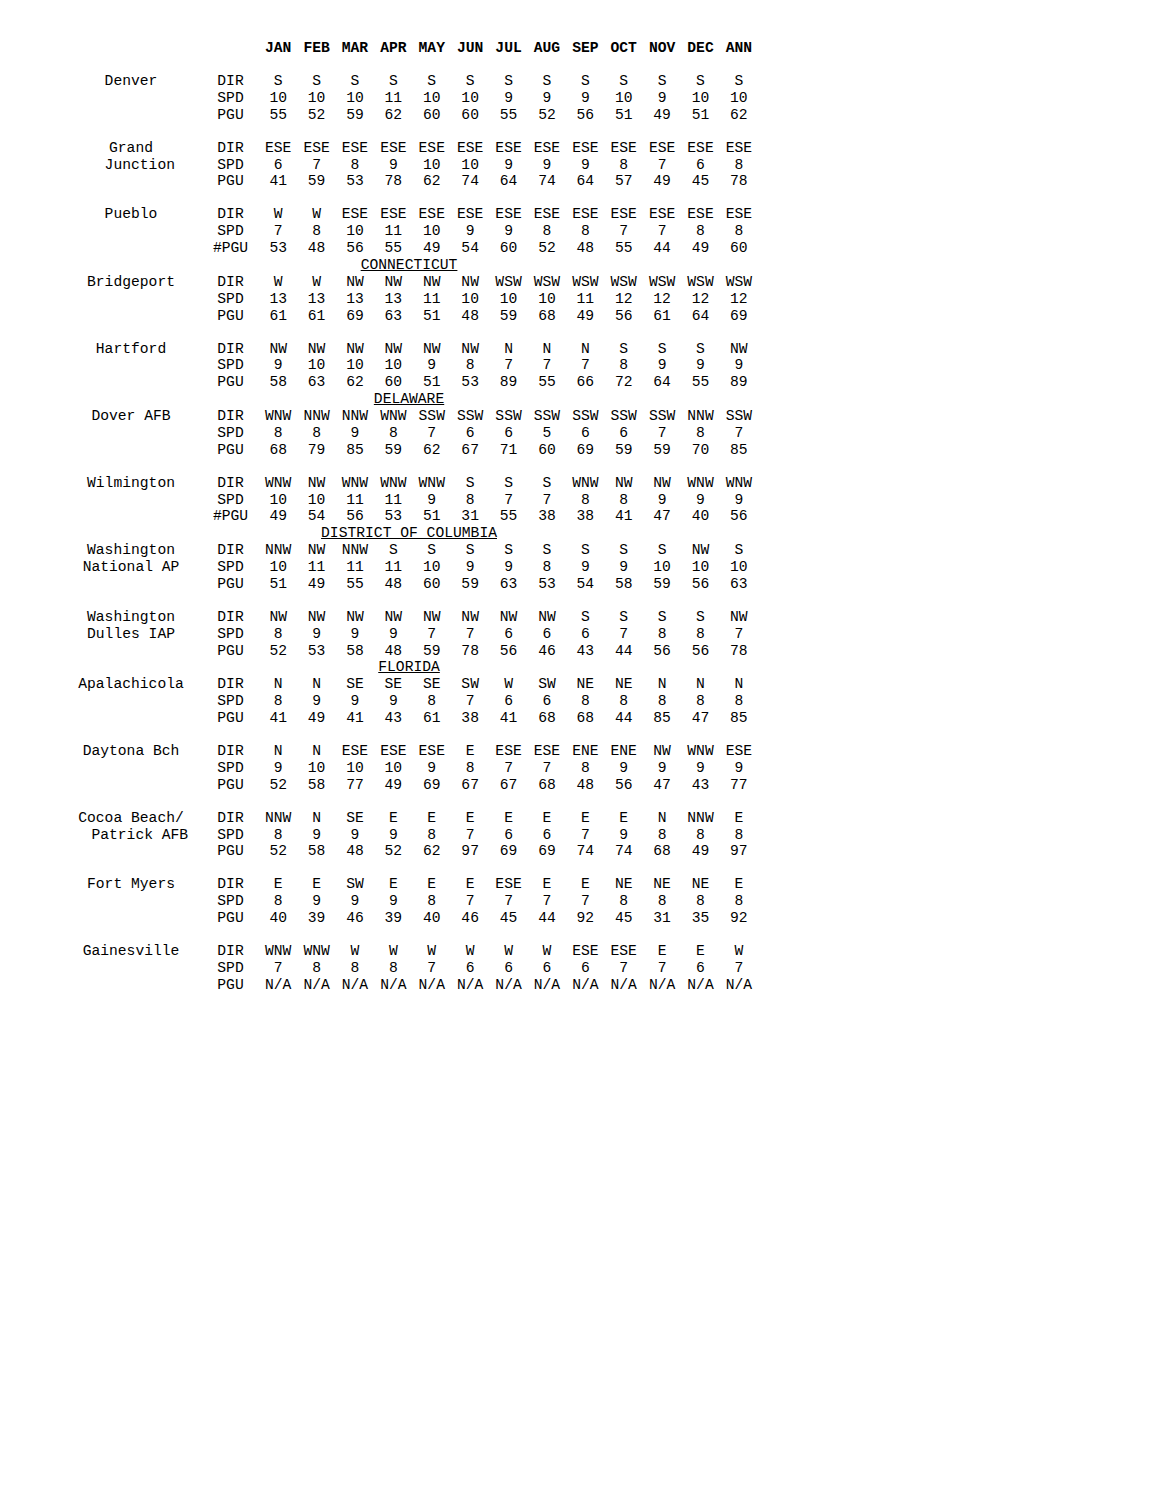| | | JAN | FEB | MAR | APR | MAY | JUN | JUL | AUG | SEP | OCT | NOV | DEC | ANN |
| --- | --- | --- | --- | --- | --- | --- | --- | --- | --- | --- | --- | --- | --- | --- |
| Denver | DIR | S | S | S | S | S | S | S | S | S | S | S | S | S |
| | SPD | 10 | 10 | 10 | 11 | 10 | 10 | 9 | 9 | 9 | 10 | 9 | 10 | 10 |
| | PGU | 55 | 52 | 59 | 62 | 60 | 60 | 55 | 52 | 56 | 51 | 49 | 51 | 62 |
| Grand | DIR | ESE | ESE | ESE | ESE | ESE | ESE | ESE | ESE | ESE | ESE | ESE | ESE | ESE |
| Junction | SPD | 6 | 7 | 8 | 9 | 10 | 10 | 9 | 9 | 9 | 8 | 7 | 6 | 8 |
| | PGU | 41 | 59 | 53 | 78 | 62 | 74 | 64 | 74 | 64 | 57 | 49 | 45 | 78 |
| Pueblo | DIR | W | W | ESE | ESE | ESE | ESE | ESE | ESE | ESE | ESE | ESE | ESE | ESE |
| | SPD | 7 | 8 | 10 | 11 | 10 | 9 | 9 | 8 | 8 | 7 | 7 | 8 | 8 |
| | #PGU | 53 | 48 | 56 | 55 | 49 | 54 | 60 | 52 | 48 | 55 | 44 | 49 | 60 |
| CONNECTICUT |
| Bridgeport | DIR | W | W | NW | NW | NW | NW | WSW | WSW | WSW | WSW | WSW | WSW | WSW |
| | SPD | 13 | 13 | 13 | 13 | 11 | 10 | 10 | 10 | 11 | 12 | 12 | 12 | 12 |
| | PGU | 61 | 61 | 69 | 63 | 51 | 48 | 59 | 68 | 49 | 56 | 61 | 64 | 69 |
| Hartford | DIR | NW | NW | NW | NW | NW | NW | N | N | N | S | S | S | NW |
| | SPD | 9 | 10 | 10 | 10 | 9 | 8 | 7 | 7 | 7 | 8 | 9 | 9 | 9 |
| | PGU | 58 | 63 | 62 | 60 | 51 | 53 | 89 | 55 | 66 | 72 | 64 | 55 | 89 |
| DELAWARE |
| Dover AFB | DIR | WNW | NNW | NNW | WNW | SSW | SSW | SSW | SSW | SSW | SSW | SSW | NNW | SSW |
| | SPD | 8 | 8 | 9 | 8 | 7 | 6 | 6 | 5 | 6 | 6 | 7 | 8 | 7 |
| | PGU | 68 | 79 | 85 | 59 | 62 | 67 | 71 | 60 | 69 | 59 | 59 | 70 | 85 |
| Wilmington | DIR | WNW | NW | WNW | WNW | WNW | S | S | S | WNW | NW | NW | WNW | WNW |
| | SPD | 10 | 10 | 11 | 11 | 9 | 8 | 7 | 7 | 8 | 8 | 9 | 9 | 9 |
| | #PGU | 49 | 54 | 56 | 53 | 51 | 31 | 55 | 38 | 38 | 41 | 47 | 40 | 56 |
| DISTRICT OF COLUMBIA |
| Washington | DIR | NNW | NW | NNW | S | S | S | S | S | S | S | S | NW | S |
| National AP | SPD | 10 | 11 | 11 | 11 | 10 | 9 | 9 | 8 | 9 | 9 | 10 | 10 | 10 |
| | PGU | 51 | 49 | 55 | 48 | 60 | 59 | 63 | 53 | 54 | 58 | 59 | 56 | 63 |
| Washington | DIR | NW | NW | NW | NW | NW | NW | NW | NW | S | S | S | S | NW |
| Dulles IAP | SPD | 8 | 9 | 9 | 9 | 7 | 7 | 6 | 6 | 6 | 7 | 8 | 8 | 7 |
| | PGU | 52 | 53 | 58 | 48 | 59 | 78 | 56 | 46 | 43 | 44 | 56 | 56 | 78 |
| FLORIDA |
| Apalachicola | DIR | N | N | SE | SE | SE | SW | W | SW | NE | NE | N | N | N |
| | SPD | 8 | 9 | 9 | 9 | 8 | 7 | 6 | 6 | 8 | 8 | 8 | 8 | 8 |
| | PGU | 41 | 49 | 41 | 43 | 61 | 38 | 41 | 68 | 68 | 44 | 85 | 47 | 85 |
| Daytona Bch | DIR | N | N | ESE | ESE | ESE | E | ESE | ESE | ENE | ENE | NW | WNW | ESE |
| | SPD | 9 | 10 | 10 | 10 | 9 | 8 | 7 | 7 | 8 | 9 | 9 | 9 | 9 |
| | PGU | 52 | 58 | 77 | 49 | 69 | 67 | 67 | 68 | 48 | 56 | 47 | 43 | 77 |
| Cocoa Beach/ | DIR | NNW | N | SE | E | E | E | E | E | E | E | N | NNW | E |
| Patrick AFB | SPD | 8 | 9 | 9 | 9 | 8 | 7 | 6 | 6 | 7 | 9 | 8 | 8 | 8 |
| | PGU | 52 | 58 | 48 | 52 | 62 | 97 | 69 | 69 | 74 | 74 | 68 | 49 | 97 |
| Fort Myers | DIR | E | E | SW | E | E | E | ESE | E | E | NE | NE | NE | E |
| | SPD | 8 | 9 | 9 | 9 | 8 | 7 | 7 | 7 | 7 | 8 | 8 | 8 | 8 |
| | PGU | 40 | 39 | 46 | 39 | 40 | 46 | 45 | 44 | 92 | 45 | 31 | 35 | 92 |
| Gainesville | DIR | WNW | WNW | W | W | W | W | W | W | ESE | ESE | E | E | W |
| | SPD | 7 | 8 | 8 | 8 | 7 | 6 | 6 | 6 | 6 | 7 | 7 | 6 | 7 |
| | PGU | N/A | N/A | N/A | N/A | N/A | N/A | N/A | N/A | N/A | N/A | N/A | N/A | N/A |